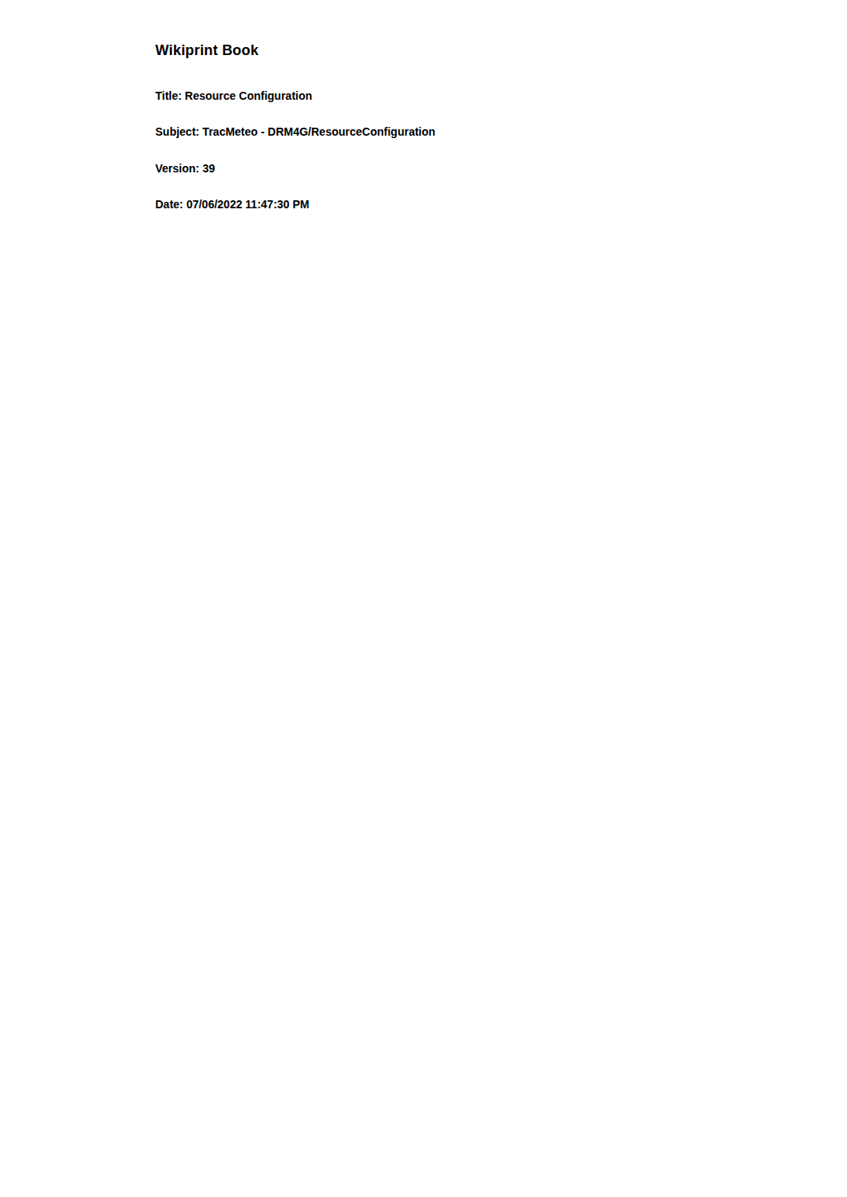Wikiprint Book
Title: Resource Configuration
Subject: TracMeteo - DRM4G/ResourceConfiguration
Version: 39
Date: 07/06/2022 11:47:30 PM